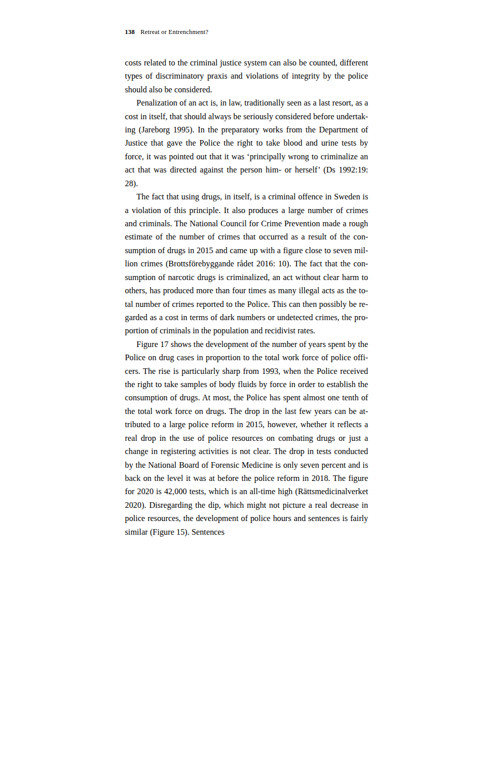138 Retreat or Entrenchment?
costs related to the criminal justice system can also be counted, different types of discriminatory praxis and violations of integrity by the police should also be considered.
Penalization of an act is, in law, traditionally seen as a last resort, as a cost in itself, that should always be seriously considered before undertaking (Jareborg 1995). In the preparatory works from the Department of Justice that gave the Police the right to take blood and urine tests by force, it was pointed out that it was ‘principally wrong to criminalize an act that was directed against the person him- or herself’ (Ds 1992:19: 28).
The fact that using drugs, in itself, is a criminal offence in Sweden is a violation of this principle. It also produces a large number of crimes and criminals. The National Council for Crime Prevention made a rough estimate of the number of crimes that occurred as a result of the consumption of drugs in 2015 and came up with a figure close to seven million crimes (Brottsförebyggande rådet 2016: 10). The fact that the consumption of narcotic drugs is criminalized, an act without clear harm to others, has produced more than four times as many illegal acts as the total number of crimes reported to the Police. This can then possibly be regarded as a cost in terms of dark numbers or undetected crimes, the proportion of criminals in the population and recidivist rates.
Figure 17 shows the development of the number of years spent by the Police on drug cases in proportion to the total work force of police officers. The rise is particularly sharp from 1993, when the Police received the right to take samples of body fluids by force in order to establish the consumption of drugs. At most, the Police has spent almost one tenth of the total work force on drugs. The drop in the last few years can be attributed to a large police reform in 2015, however, whether it reflects a real drop in the use of police resources on combating drugs or just a change in registering activities is not clear. The drop in tests conducted by the National Board of Forensic Medicine is only seven percent and is back on the level it was at before the police reform in 2018. The figure for 2020 is 42,000 tests, which is an all-time high (Rättsmedicinalverket 2020). Disregarding the dip, which might not picture a real decrease in police resources, the development of police hours and sentences is fairly similar (Figure 15). Sentences